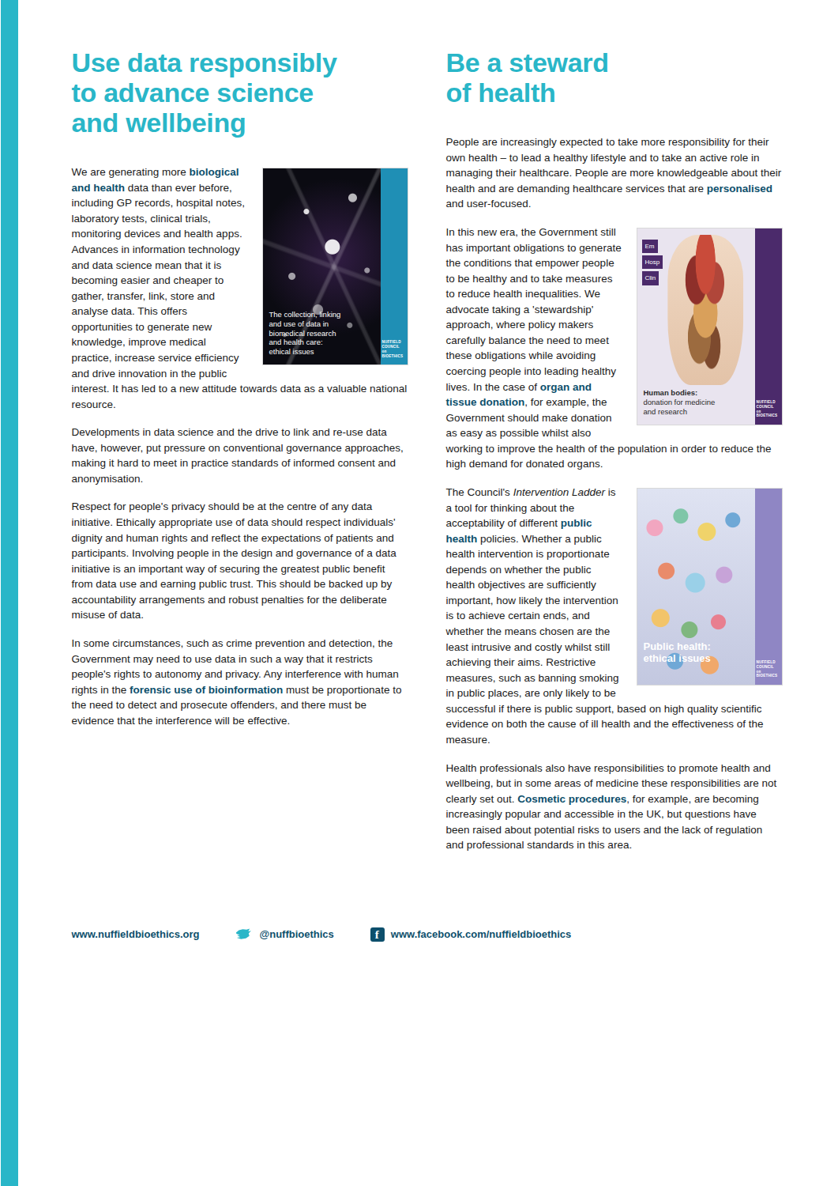Use data responsibly
to advance science
and wellbeing
The collection, linking
and use of data in
biomedical research
and health care:
ethical issues
NUFFIELD
COUNCIL on
BIOETHICS
We are generating more biological and health data than ever before, including GP records, hospital notes, laboratory tests, clinical trials, monitoring devices and health apps. Advances in information technology and data science mean that it is becoming easier and cheaper to gather, transfer, link, store and analyse data. This offers opportunities to generate new knowledge, improve medical practice, increase service efficiency and drive innovation in the public interest. It has led to a new attitude towards data as a valuable national resource.
Developments in data science and the drive to link and re-use data have, however, put pressure on conventional governance approaches, making it hard to meet in practice standards of informed consent and anonymisation.
Respect for people's privacy should be at the centre of any data initiative. Ethically appropriate use of data should respect individuals' dignity and human rights and reflect the expectations of patients and participants. Involving people in the design and governance of a data initiative is an important way of securing the greatest public benefit from data use and earning public trust. This should be backed up by accountability arrangements and robust penalties for the deliberate misuse of data.
In some circumstances, such as crime prevention and detection, the Government may need to use data in such a way that it restricts people's rights to autonomy and privacy. Any interference with human rights in the forensic use of bioinformation must be proportionate to the need to detect and prosecute offenders, and there must be evidence that the interference will be effective.
Be a steward
of health
People are increasingly expected to take more responsibility for their own health – to lead a healthy lifestyle and to take an active role in managing their healthcare. People are more knowledgeable about their health and are demanding healthcare services that are personalised and user-focused.
Em Hosp Clin
Human bodies:
donation for medicine
and research
NUFFIELD
COUNCIL on
BIOETHICS
In this new era, the Government still has important obligations to generate the conditions that empower people to be healthy and to take measures to reduce health inequalities. We advocate taking a 'stewardship' approach, where policy makers carefully balance the need to meet these obligations while avoiding coercing people into leading healthy lives. In the case of organ and tissue donation, for example, the Government should make donation as easy as possible whilst also working to improve the health of the population in order to reduce the high demand for donated organs.
Public health:
ethical issues
NUFFIELD
COUNCIL on
BIOETHICS
The Council's Intervention Ladder is a tool for thinking about the acceptability of different public health policies. Whether a public health intervention is proportionate depends on whether the public health objectives are sufficiently important, how likely the intervention is to achieve certain ends, and whether the means chosen are the least intrusive and costly whilst still achieving their aims. Restrictive measures, such as banning smoking in public places, are only likely to be successful if there is public support, based on high quality scientific evidence on both the cause of ill health and the effectiveness of the measure.
Health professionals also have responsibilities to promote health and wellbeing, but in some areas of medicine these responsibilities are not clearly set out. Cosmetic procedures, for example, are becoming increasingly popular and accessible in the UK, but questions have been raised about potential risks to users and the lack of regulation and professional standards in this area.
www.nuffieldbioethics.org @nuffbioethics www.facebook.com/nuffieldbioethics